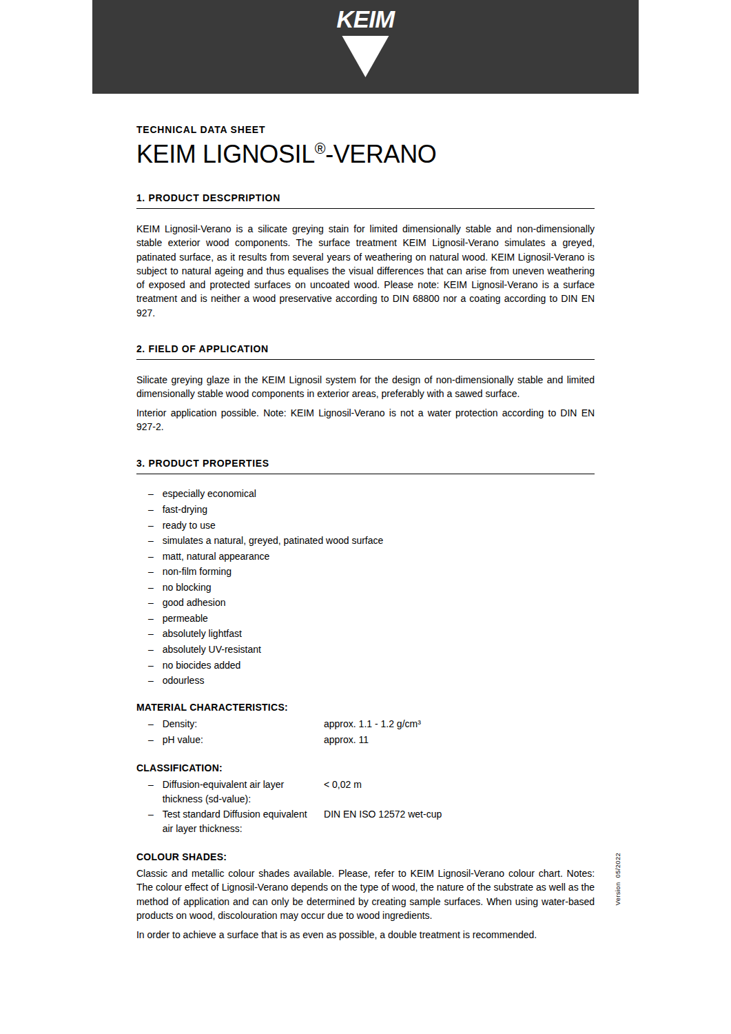KEIM
Technical data sheet
KEIM LIGNOSIL®-VERANO
1. Product descpription
KEIM Lignosil-Verano is a silicate greying stain for limited dimensionally stable and non-dimensionally stable exterior wood components. The surface treatment KEIM Lignosil-Verano simulates a greyed, patinated surface, as it results from several years of weathering on natural wood. KEIM Lignosil-Verano is subject to natural ageing and thus equalises the visual differences that can arise from uneven weathering of exposed and protected surfaces on uncoated wood. Please note: KEIM Lignosil-Verano is a surface treatment and is neither a wood preservative according to DIN 68800 nor a coating according to DIN EN 927.
2. Field of application
Silicate greying glaze in the KEIM Lignosil system for the design of non-dimensionally stable and limited dimensionally stable wood components in exterior areas, preferably with a sawed surface.
Interior application possible. Note: KEIM Lignosil-Verano is not a water protection according to DIN EN 927-2.
3. Product properties
especially economical
fast-drying
ready to use
simulates a natural, greyed, patinated wood surface
matt, natural appearance
non-film forming
no blocking
good adhesion
permeable
absolutely lightfast
absolutely UV-resistant
no biocides added
odourless
Material characteristics:
| – | Density: | approx. 1.1 - 1.2 g/cm³ |
| – | pH value: | approx. 11 |
Classification:
| – | Diffusion-equivalent air layer thickness (sd-value): | < 0,02 m |
| – | Test standard Diffusion equivalent air layer thickness: | DIN EN ISO 12572 wet-cup |
Colour shades:
Classic and metallic colour shades available. Please, refer to KEIM Lignosil-Verano colour chart. Notes: The colour effect of Lignosil-Verano depends on the type of wood, the nature of the substrate as well as the method of application and can only be determined by creating sample surfaces. When using water-based products on wood, discolouration may occur due to wood ingredients.
In order to achieve a surface that is as even as possible, a double treatment is recommended.
Version 05/2022